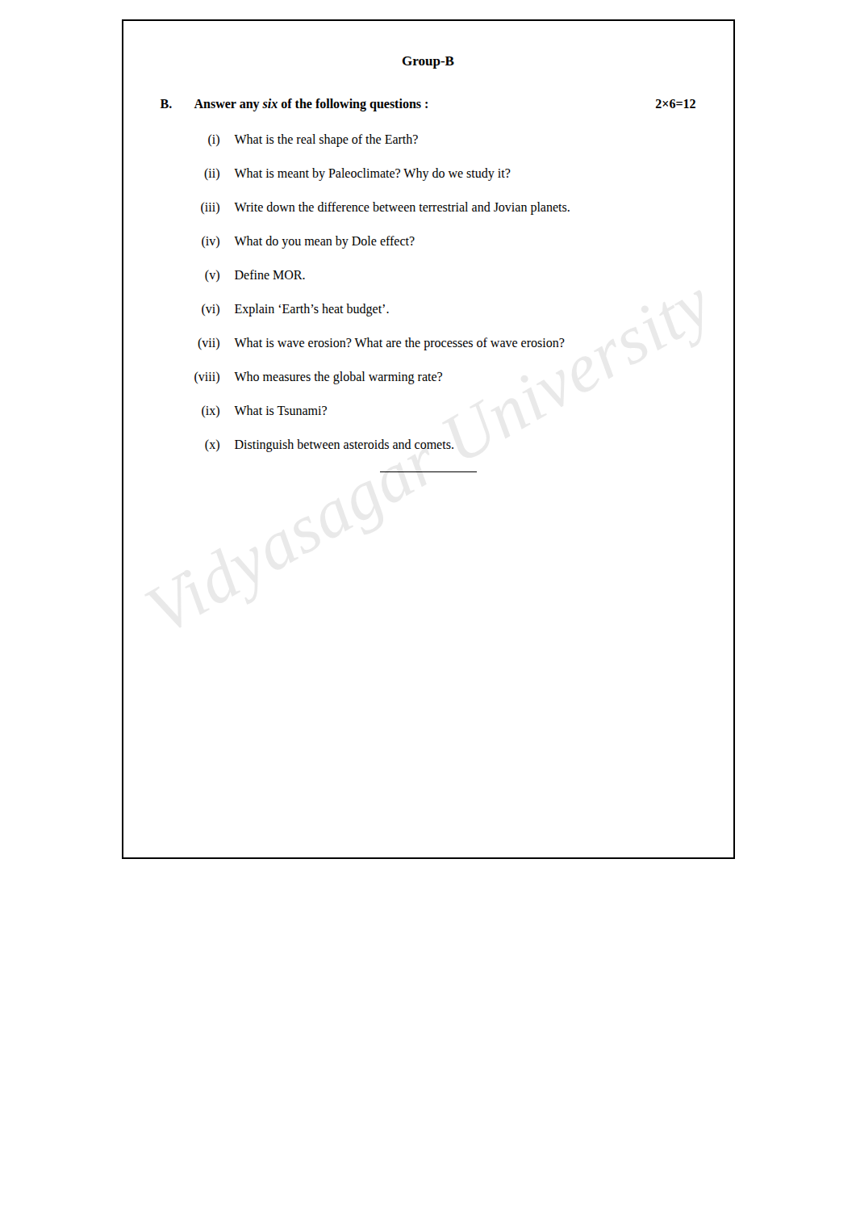Vidyasagar University
Group-B
B. Answer any six of the following questions : 2×6=12
(i) What is the real shape of the Earth?
(ii) What is meant by Paleoclimate? Why do we study it?
(iii) Write down the difference between terrestrial and Jovian planets.
(iv) What do you mean by Dole effect?
(v) Define MOR.
(vi) Explain ‘Earth’s heat budget’.
(vii) What is wave erosion? What are the processes of wave erosion?
(viii) Who measures the global warming rate?
(ix) What is Tsunami?
(x) Distinguish between asteroids and comets.